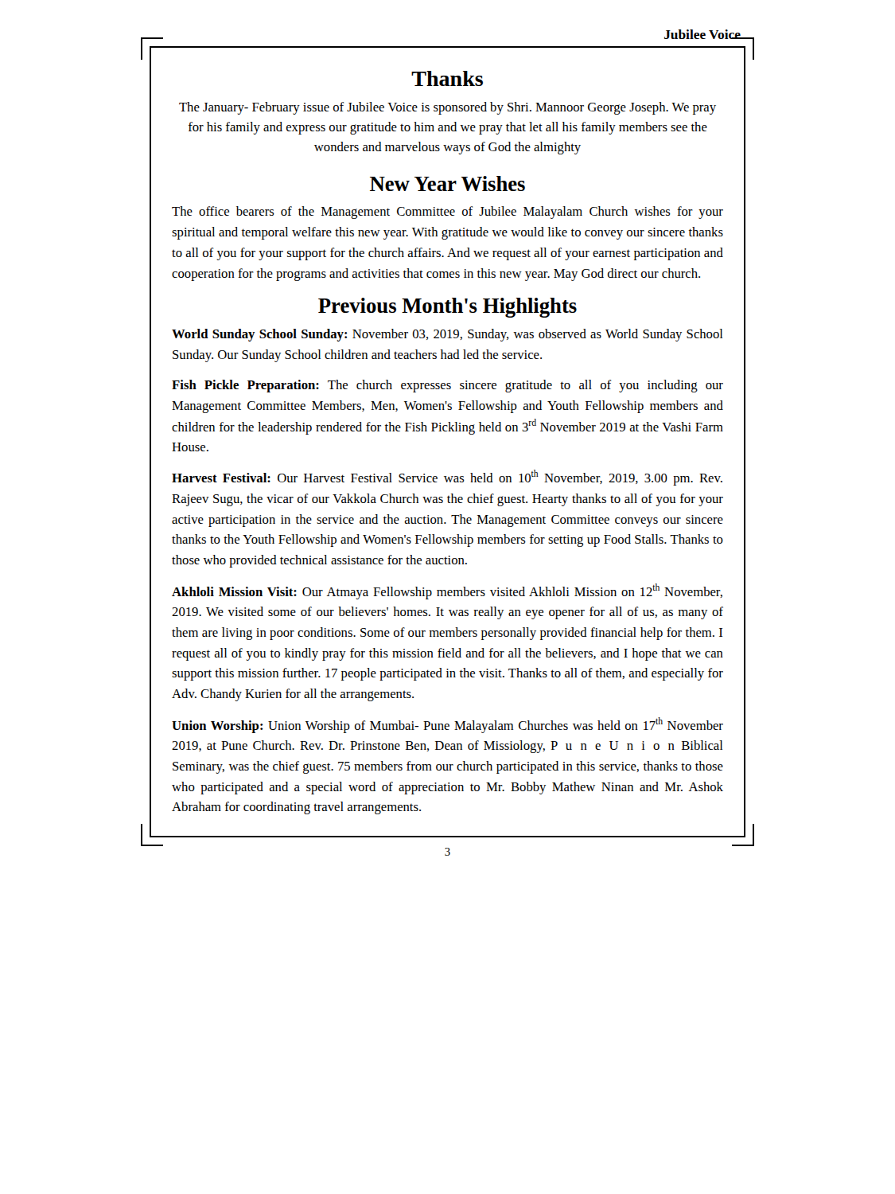Jubilee Voice
Thanks
The January- February issue of Jubilee Voice is sponsored by Shri. Mannoor George Joseph. We pray for his family and express our gratitude to him and we pray that let all his family members see the wonders and marvelous ways of God the almighty
New Year Wishes
The office bearers of the Management Committee of Jubilee Malayalam Church wishes for your spiritual and temporal welfare this new year. With gratitude we would like to convey our sincere thanks to all of you for your support for the church affairs. And we request all of your earnest participation and cooperation for the programs and activities that comes in this new year. May God direct our church.
Previous Month's Highlights
World Sunday School Sunday: November 03, 2019, Sunday, was observed as World Sunday School Sunday. Our Sunday School children and teachers had led the service.
Fish Pickle Preparation: The church expresses sincere gratitude to all of you including our Management Committee Members, Men, Women's Fellowship and Youth Fellowship members and children for the leadership rendered for the Fish Pickling held on 3rd November 2019 at the Vashi Farm House.
Harvest Festival: Our Harvest Festival Service was held on 10th November, 2019, 3.00 pm. Rev. Rajeev Sugu, the vicar of our Vakkola Church was the chief guest. Hearty thanks to all of you for your active participation in the service and the auction. The Management Committee conveys our sincere thanks to the Youth Fellowship and Women's Fellowship members for setting up Food Stalls. Thanks to those who provided technical assistance for the auction.
Akhloli Mission Visit: Our Atmaya Fellowship members visited Akhloli Mission on 12th November, 2019. We visited some of our believers' homes. It was really an eye opener for all of us, as many of them are living in poor conditions. Some of our members personally provided financial help for them. I request all of you to kindly pray for this mission field and for all the believers, and I hope that we can support this mission further. 17 people participated in the visit. Thanks to all of them, and especially for Adv. Chandy Kurien for all the arrangements.
Union Worship: Union Worship of Mumbai- Pune Malayalam Churches was held on 17th November 2019, at Pune Church. Rev. Dr. Prinstone Ben, Dean of Missiology, P u n e U n i o n Biblical Seminary, was the chief guest. 75 members from our church participated in this service, thanks to those who participated and a special word of appreciation to Mr. Bobby Mathew Ninan and Mr. Ashok Abraham for coordinating travel arrangements.
3